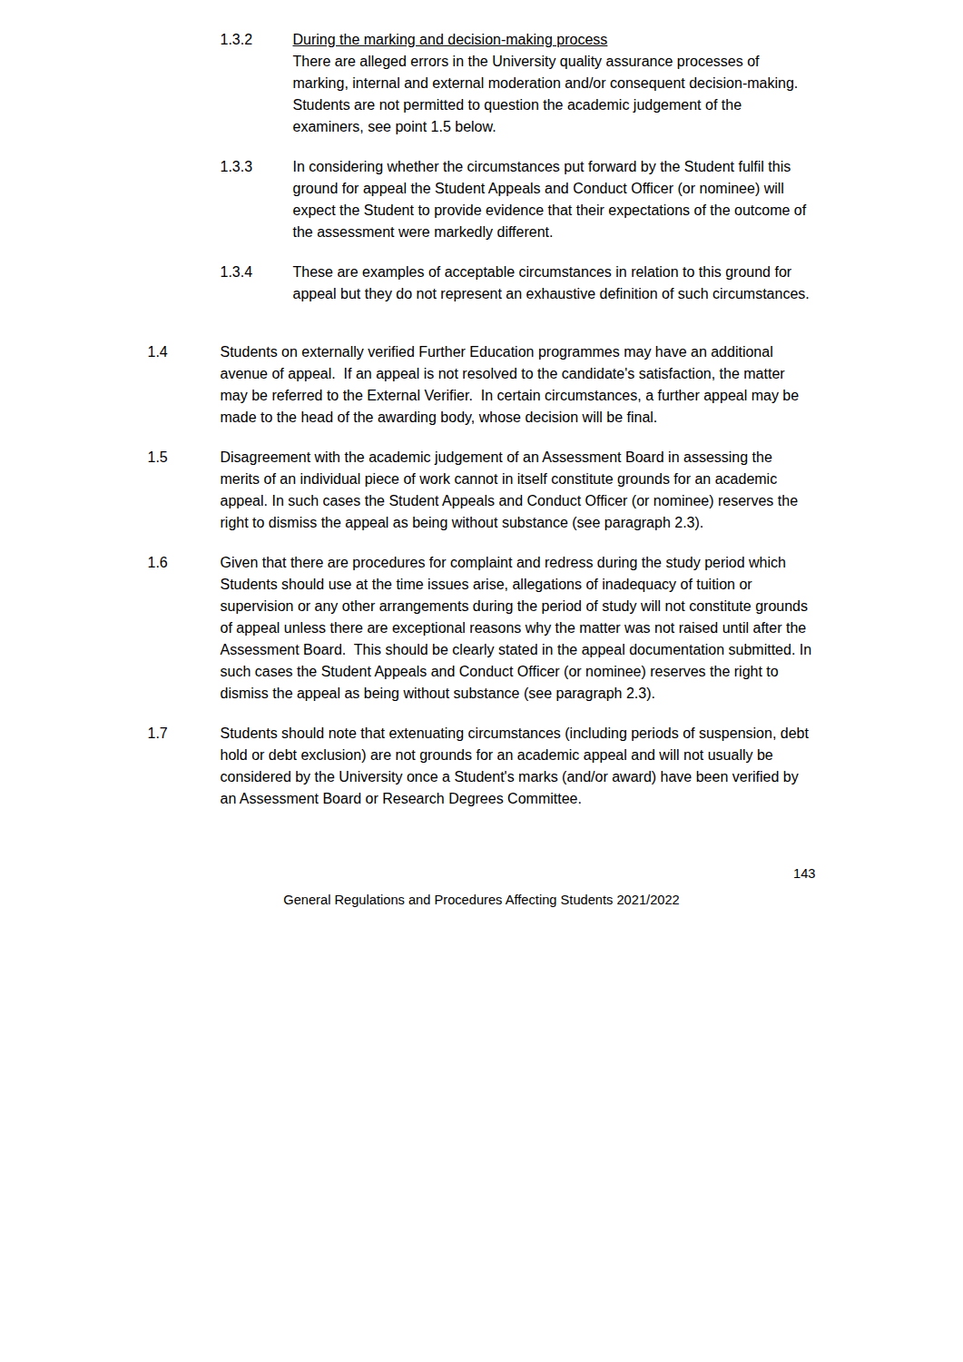1.3.2
During the marking and decision-making process There are alleged errors in the University quality assurance processes of marking, internal and external moderation and/or consequent decision-making. Students are not permitted to question the academic judgement of the examiners, see point 1.5 below.
1.3.3
In considering whether the circumstances put forward by the Student fulfil this ground for appeal the Student Appeals and Conduct Officer (or nominee) will expect the Student to provide evidence that their expectations of the outcome of the assessment were markedly different.
1.3.4
These are examples of acceptable circumstances in relation to this ground for appeal but they do not represent an exhaustive definition of such circumstances.
1.4
Students on externally verified Further Education programmes may have an additional avenue of appeal. If an appeal is not resolved to the candidate's satisfaction, the matter may be referred to the External Verifier. In certain circumstances, a further appeal may be made to the head of the awarding body, whose decision will be final.
1.5
Disagreement with the academic judgement of an Assessment Board in assessing the merits of an individual piece of work cannot in itself constitute grounds for an academic appeal. In such cases the Student Appeals and Conduct Officer (or nominee) reserves the right to dismiss the appeal as being without substance (see paragraph 2.3).
1.6
Given that there are procedures for complaint and redress during the study period which Students should use at the time issues arise, allegations of inadequacy of tuition or supervision or any other arrangements during the period of study will not constitute grounds of appeal unless there are exceptional reasons why the matter was not raised until after the Assessment Board. This should be clearly stated in the appeal documentation submitted. In such cases the Student Appeals and Conduct Officer (or nominee) reserves the right to dismiss the appeal as being without substance (see paragraph 2.3).
1.7
Students should note that extenuating circumstances (including periods of suspension, debt hold or debt exclusion) are not grounds for an academic appeal and will not usually be considered by the University once a Student's marks (and/or award) have been verified by an Assessment Board or Research Degrees Committee.
143
General Regulations and Procedures Affecting Students 2021/2022